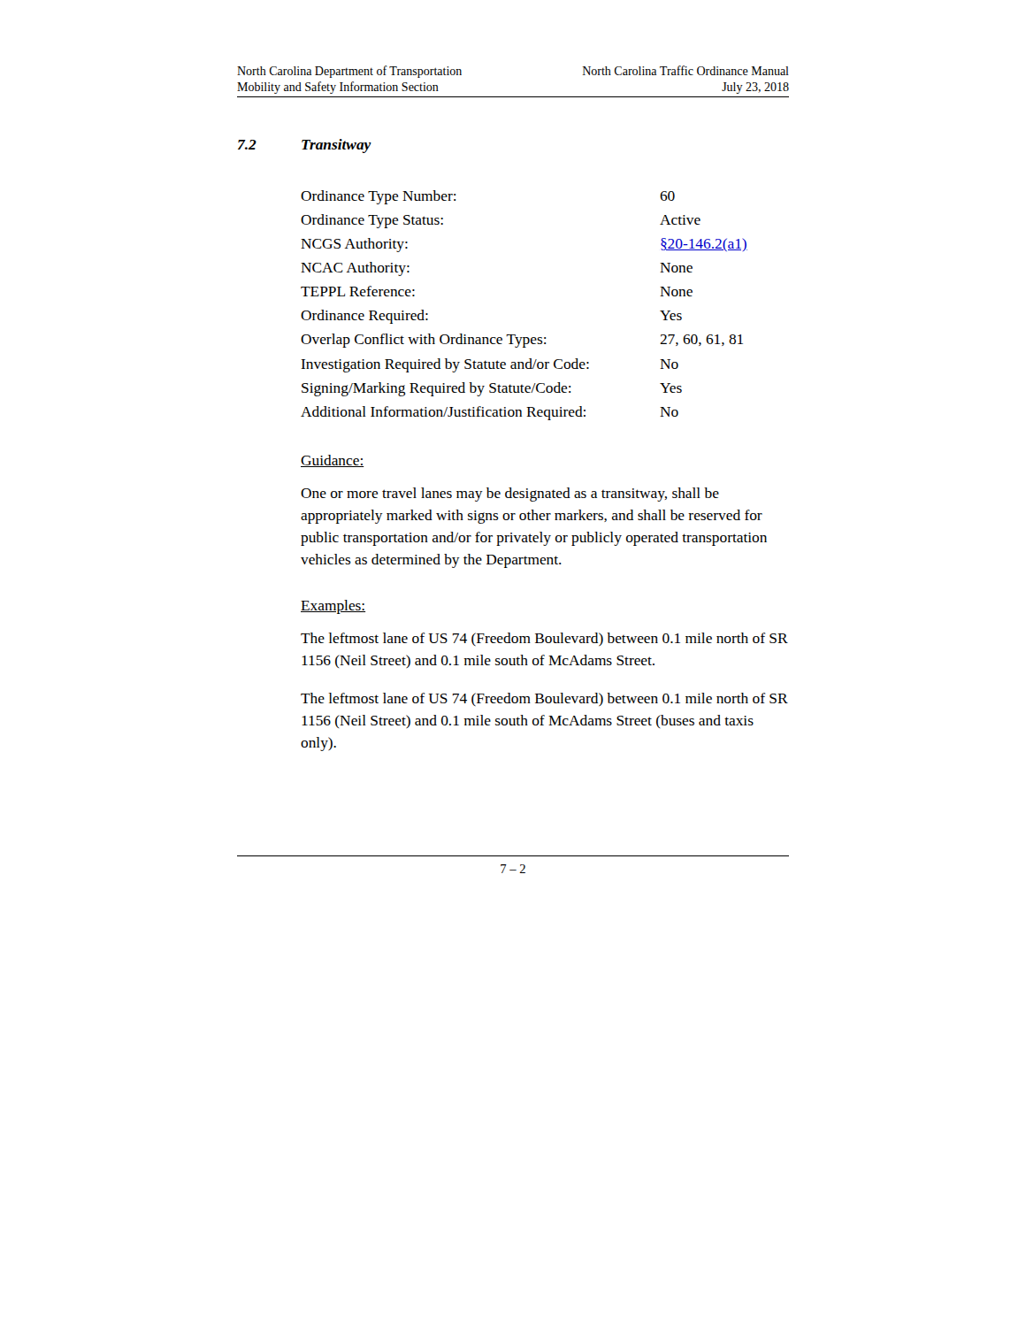| North Carolina Department of Transportation Mobility and Safety Information Section | North Carolina Traffic Ordinance Manual July 23, 2018 |
7.2 Transitway
| Ordinance Type Number: | 60 |
| Ordinance Type Status: | Active |
| NCGS Authority: | §20-146.2(a1) |
| NCAC Authority: | None |
| TEPPL Reference: | None |
| Ordinance Required: | Yes |
| Overlap Conflict with Ordinance Types: | 27, 60, 61, 81 |
| Investigation Required by Statute and/or Code: | No |
| Signing/Marking Required by Statute/Code: | Yes |
| Additional Information/Justification Required: | No |
Guidance:
One or more travel lanes may be designated as a transitway, shall be appropriately marked with signs or other markers, and shall be reserved for public transportation and/or for privately or publicly operated transportation vehicles as determined by the Department.
Examples:
The leftmost lane of US 74 (Freedom Boulevard) between 0.1 mile north of SR 1156 (Neil Street) and 0.1 mile south of McAdams Street.
The leftmost lane of US 74 (Freedom Boulevard) between 0.1 mile north of SR 1156 (Neil Street) and 0.1 mile south of McAdams Street (buses and taxis only).
7 – 2